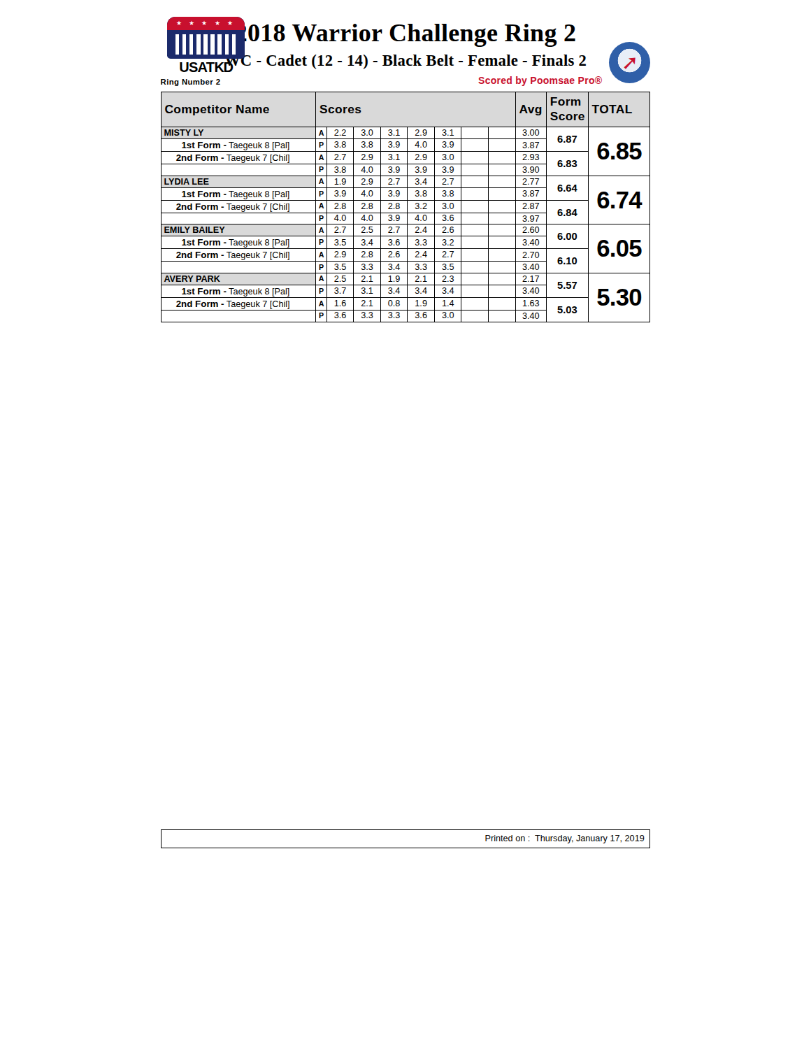★ ★ ★ ★ ★
USATKD
2018 Warrior Challenge Ring 2
WC - Cadet (12 - 14) - Black Belt - Female - Finals 2
Ring Number 2
Scored by Poomsae Pro®
➚
| Competitor Name | Scores | Avg | Form Score | TOTAL |
| --- | --- | --- | --- | --- |
| MISTY LY | A | 2.2 | 3.0 | 3.1 | 2.9 | 3.1 | | | 3.00 | 6.87 | 6.85 |
| 1st Form - Taegeuk 8 [Pal] | P | 3.8 | 3.8 | 3.9 | 4.0 | 3.9 | | | 3.87 |
| 2nd Form - Taegeuk 7 [Chil] | A | 2.7 | 2.9 | 3.1 | 2.9 | 3.0 | | | 2.93 | 6.83 |
| | P | 3.8 | 4.0 | 3.9 | 3.9 | 3.9 | | | 3.90 |
| LYDIA LEE | A | 1.9 | 2.9 | 2.7 | 3.4 | 2.7 | | | 2.77 | 6.64 | 6.74 |
| 1st Form - Taegeuk 8 [Pal] | P | 3.9 | 4.0 | 3.9 | 3.8 | 3.8 | | | 3.87 |
| 2nd Form - Taegeuk 7 [Chil] | A | 2.8 | 2.8 | 2.8 | 3.2 | 3.0 | | | 2.87 | 6.84 |
| | P | 4.0 | 4.0 | 3.9 | 4.0 | 3.6 | | | 3.97 |
| EMILY BAILEY | A | 2.7 | 2.5 | 2.7 | 2.4 | 2.6 | | | 2.60 | 6.00 | 6.05 |
| 1st Form - Taegeuk 8 [Pal] | P | 3.5 | 3.4 | 3.6 | 3.3 | 3.2 | | | 3.40 |
| 2nd Form - Taegeuk 7 [Chil] | A | 2.9 | 2.8 | 2.6 | 2.4 | 2.7 | | | 2.70 | 6.10 |
| | P | 3.5 | 3.3 | 3.4 | 3.3 | 3.5 | | | 3.40 |
| AVERY PARK | A | 2.5 | 2.1 | 1.9 | 2.1 | 2.3 | | | 2.17 | 5.57 | 5.30 |
| 1st Form - Taegeuk 8 [Pal] | P | 3.7 | 3.1 | 3.4 | 3.4 | 3.4 | | | 3.40 |
| 2nd Form - Taegeuk 7 [Chil] | A | 1.6 | 2.1 | 0.8 | 1.9 | 1.4 | | | 1.63 | 5.03 |
| | P | 3.6 | 3.3 | 3.3 | 3.6 | 3.0 | | | 3.40 |
Printed on : Thursday, January 17, 2019